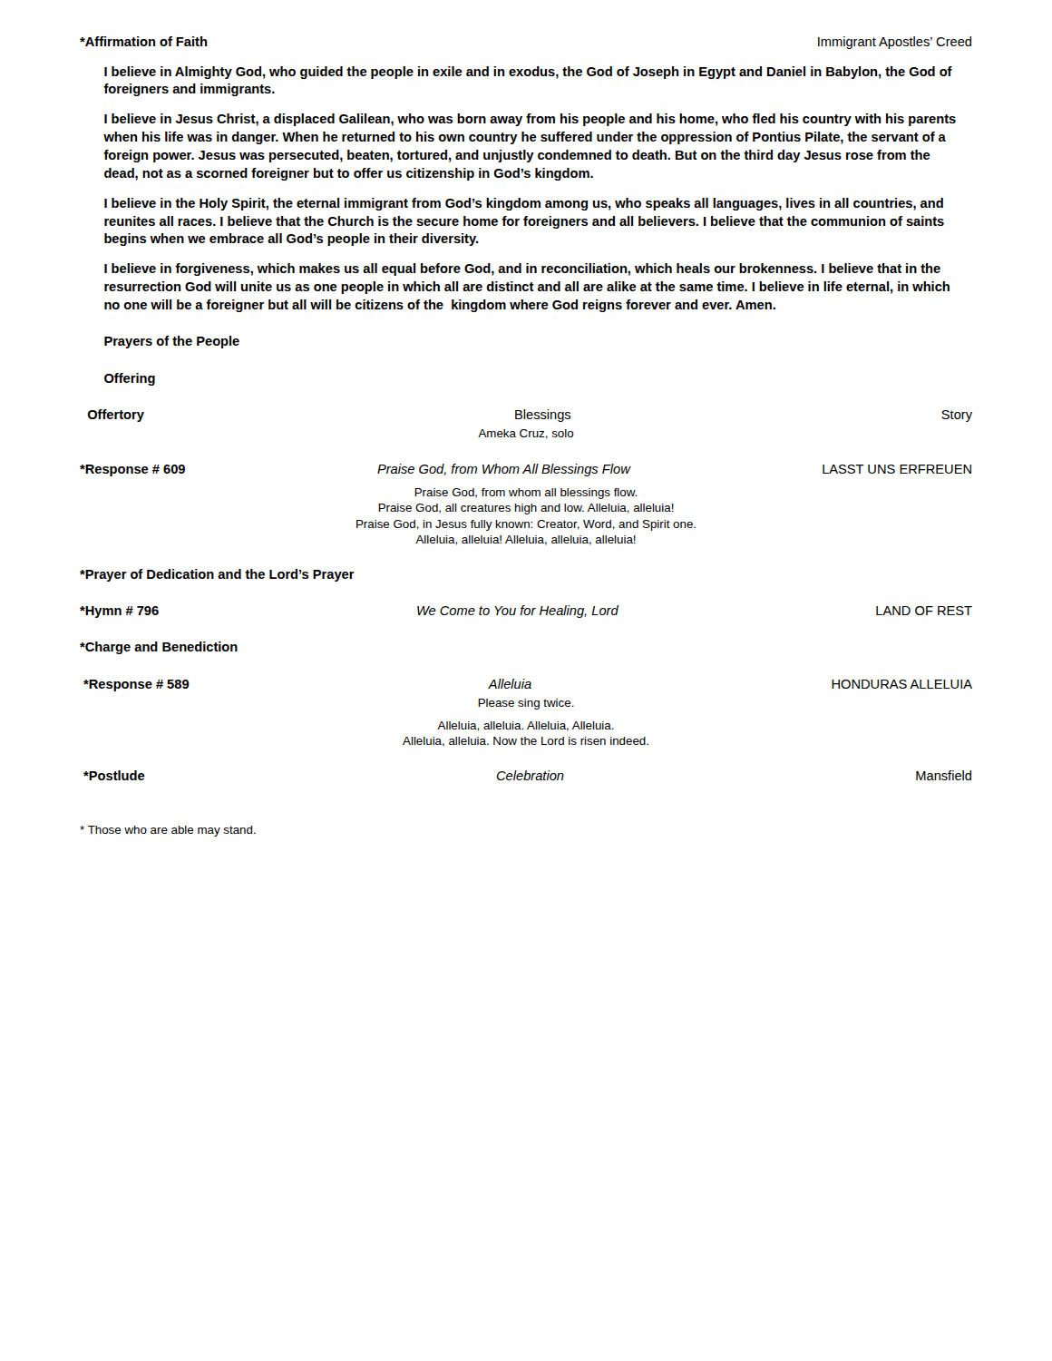*Affirmation of Faith Immigrant Apostles’ Creed
I believe in Almighty God, who guided the people in exile and in exodus, the God of Joseph in Egypt and Daniel in Babylon, the God of foreigners and immigrants.
I believe in Jesus Christ, a displaced Galilean, who was born away from his people and his home, who fled his country with his parents when his life was in danger. When he returned to his own country he suffered under the oppression of Pontius Pilate, the servant of a foreign power. Jesus was persecuted, beaten, tortured, and unjustly condemned to death. But on the third day Jesus rose from the dead, not as a scorned foreigner but to offer us citizenship in God’s kingdom.
I believe in the Holy Spirit, the eternal immigrant from God’s kingdom among us, who speaks all languages, lives in all countries, and reunites all races. I believe that the Church is the secure home for foreigners and all believers. I believe that the communion of saints begins when we embrace all God’s people in their diversity.
I believe in forgiveness, which makes us all equal before God, and in reconciliation, which heals our brokenness. I believe that in the resurrection God will unite us as one people in which all are distinct and all are alike at the same time. I believe in life eternal, in which no one will be a foreigner but all will be citizens of the kingdom where God reigns forever and ever. Amen.
Prayers of the People
Offering
Offertory Blessings Story
Ameka Cruz, solo
*Response # 609 Praise God, from Whom All Blessings Flow LASST UNS ERFREUEN
Praise God, from whom all blessings flow.
Praise God, all creatures high and low. Alleluia, alleluia!
Praise God, in Jesus fully known: Creator, Word, and Spirit one.
Alleluia, alleluia! Alleluia, alleluia, alleluia!
*Prayer of Dedication and the Lord’s Prayer
*Hymn # 796 We Come to You for Healing, Lord LAND OF REST
*Charge and Benediction
*Response # 589 Alleluia HONDURAS ALLELUIA
Please sing twice.
Alleluia, alleluia. Alleluia, Alleluia.
Alleluia, alleluia. Now the Lord is risen indeed.
*Postlude Celebration Mansfield
* Those who are able may stand.